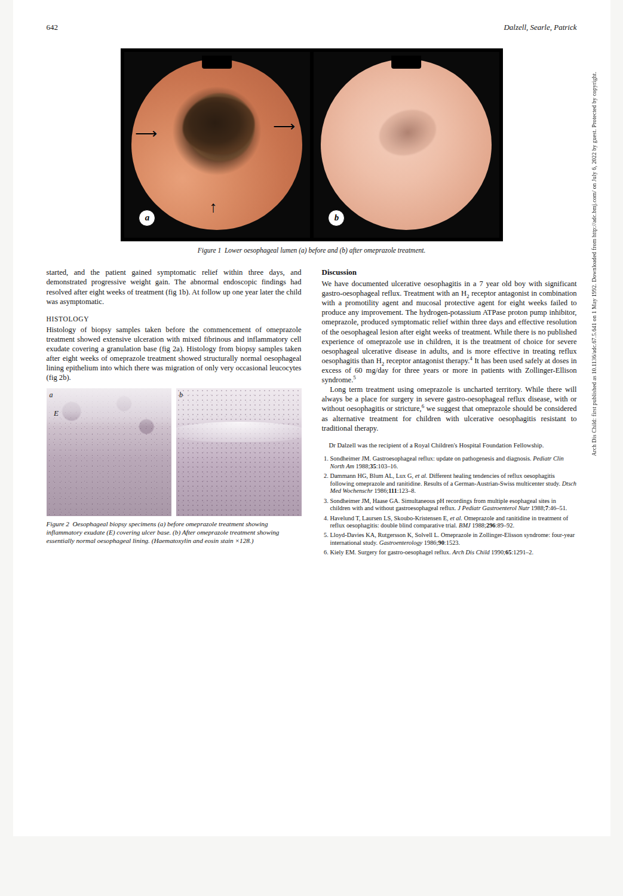642
Dalzell, Searle, Patrick
Arch Dis Child: first published as 10.1136/adc.67.5.641 on 1 May 1992. Downloaded from http://adc.bmj.com/ on July 6, 2022 by guest. Protected by copyright.
⟶ ⟶ ↑ a
b
Figure 1 Lower oesophageal lumen (a) before and (b) after omeprazole treatment.
started, and the patient gained symptomatic relief within three days, and demonstrated progressive weight gain. The abnormal endoscopic findings had resolved after eight weeks of treatment (fig 1b). At follow up one year later the child was asymptomatic.
Histology
Histology of biopsy samples taken before the commencement of omeprazole treatment showed extensive ulceration with mixed fibrinous and inflammatory cell exudate covering a granulation base (fig 2a). Histology from biopsy samples taken after eight weeks of omeprazole treatment showed structurally normal oesophageal lining epithelium into which there was migration of only very occasional leucocytes (fig 2b).
a E
b
Figure 2 Oesophageal biopsy specimens (a) before omeprazole treatment showing inflammatory exudate (E) covering ulcer base. (b) After omeprazole treatment showing essentially normal oesophageal lining. (Haematoxylin and eosin stain ×128.)
Discussion
We have documented ulcerative oesophagitis in a 7 year old boy with significant gastro-oesophageal reflux. Treatment with an H2 receptor antagonist in combination with a promotility agent and mucosal protective agent for eight weeks failed to produce any improvement. The hydrogen-potassium ATPase proton pump inhibitor, omeprazole, produced symptomatic relief within three days and effective resolution of the oesophageal lesion after eight weeks of treatment. While there is no published experience of omeprazole use in children, it is the treatment of choice for severe oesophageal ulcerative disease in adults, and is more effective in treating reflux oesophagitis than H2 receptor antagonist therapy.4 It has been used safely at doses in excess of 60 mg/day for three years or more in patients with Zollinger-Ellison syndrome.5
Long term treatment using omeprazole is uncharted territory. While there will always be a place for surgery in severe gastro-oesophageal reflux disease, with or without oesophagitis or stricture,6 we suggest that omeprazole should be considered as alternative treatment for children with ulcerative oesophagitis resistant to traditional therapy.
Dr Dalzell was the recipient of a Royal Children's Hospital Foundation Fellowship.
Sondheimer JM. Gastroesophageal reflux: update on pathogenesis and diagnosis. Pediatr Clin North Am 1988;35:103–16.
Dammann HG, Blum AL, Lux G, et al. Different healing tendencies of reflux oesophagitis following omeprazole and ranitidine. Results of a German-Austrian-Swiss multicenter study. Dtsch Med Wochenschr 1986;111:123–8.
Sondheimer JM, Haase GA. Simultaneous pH recordings from multiple esophageal sites in children with and without gastroesophageal reflux. J Pediatr Gastroenterol Nutr 1988;7:46–51.
Havelund T, Laursen LS, Skoubo-Kristensen E, et al. Omeprazole and ranitidine in treatment of reflux oesophagitis: double blind comparative trial. BMJ 1988;296:89–92.
Lloyd-Davies KA, Rutgersson K, Solvell L. Omeprazole in Zollinger-Elisson syndrome: four-year international study. Gastroenterology 1986;90:1523.
Kiely EM. Surgery for gastro-oesophagel reflux. Arch Dis Child 1990;65:1291–2.